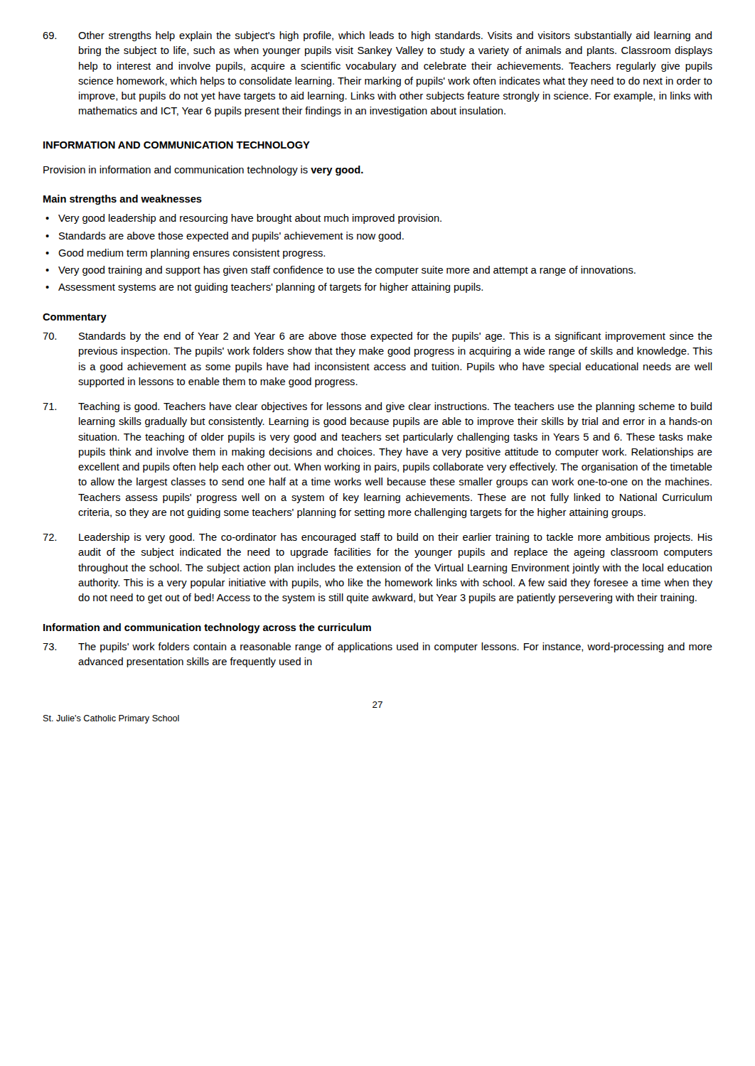69.
Other strengths help explain the subject's high profile, which leads to high standards. Visits and visitors substantially aid learning and bring the subject to life, such as when younger pupils visit Sankey Valley to study a variety of animals and plants. Classroom displays help to interest and involve pupils, acquire a scientific vocabulary and celebrate their achievements. Teachers regularly give pupils science homework, which helps to consolidate learning. Their marking of pupils' work often indicates what they need to do next in order to improve, but pupils do not yet have targets to aid learning. Links with other subjects feature strongly in science. For example, in links with mathematics and ICT, Year 6 pupils present their findings in an investigation about insulation.
Information and Communication Technology
Provision in information and communication technology is very good.
Main strengths and weaknesses
Very good leadership and resourcing have brought about much improved provision.
Standards are above those expected and pupils' achievement is now good.
Good medium term planning ensures consistent progress.
Very good training and support has given staff confidence to use the computer suite more and attempt a range of innovations.
Assessment systems are not guiding teachers' planning of targets for higher attaining pupils.
Commentary
70.
Standards by the end of Year 2 and Year 6 are above those expected for the pupils' age. This is a significant improvement since the previous inspection. The pupils' work folders show that they make good progress in acquiring a wide range of skills and knowledge. This is a good achievement as some pupils have had inconsistent access and tuition. Pupils who have special educational needs are well supported in lessons to enable them to make good progress.
71.
Teaching is good. Teachers have clear objectives for lessons and give clear instructions. The teachers use the planning scheme to build learning skills gradually but consistently. Learning is good because pupils are able to improve their skills by trial and error in a hands-on situation. The teaching of older pupils is very good and teachers set particularly challenging tasks in Years 5 and 6. These tasks make pupils think and involve them in making decisions and choices. They have a very positive attitude to computer work. Relationships are excellent and pupils often help each other out. When working in pairs, pupils collaborate very effectively. The organisation of the timetable to allow the largest classes to send one half at a time works well because these smaller groups can work one-to-one on the machines. Teachers assess pupils' progress well on a system of key learning achievements. These are not fully linked to National Curriculum criteria, so they are not guiding some teachers' planning for setting more challenging targets for the higher attaining groups.
72.
Leadership is very good. The co-ordinator has encouraged staff to build on their earlier training to tackle more ambitious projects. His audit of the subject indicated the need to upgrade facilities for the younger pupils and replace the ageing classroom computers throughout the school. The subject action plan includes the extension of the Virtual Learning Environment jointly with the local education authority. This is a very popular initiative with pupils, who like the homework links with school. A few said they foresee a time when they do not need to get out of bed! Access to the system is still quite awkward, but Year 3 pupils are patiently persevering with their training.
Information and communication technology across the curriculum
73.
The pupils' work folders contain a reasonable range of applications used in computer lessons. For instance, word-processing and more advanced presentation skills are frequently used in
27
St. Julie's Catholic Primary School